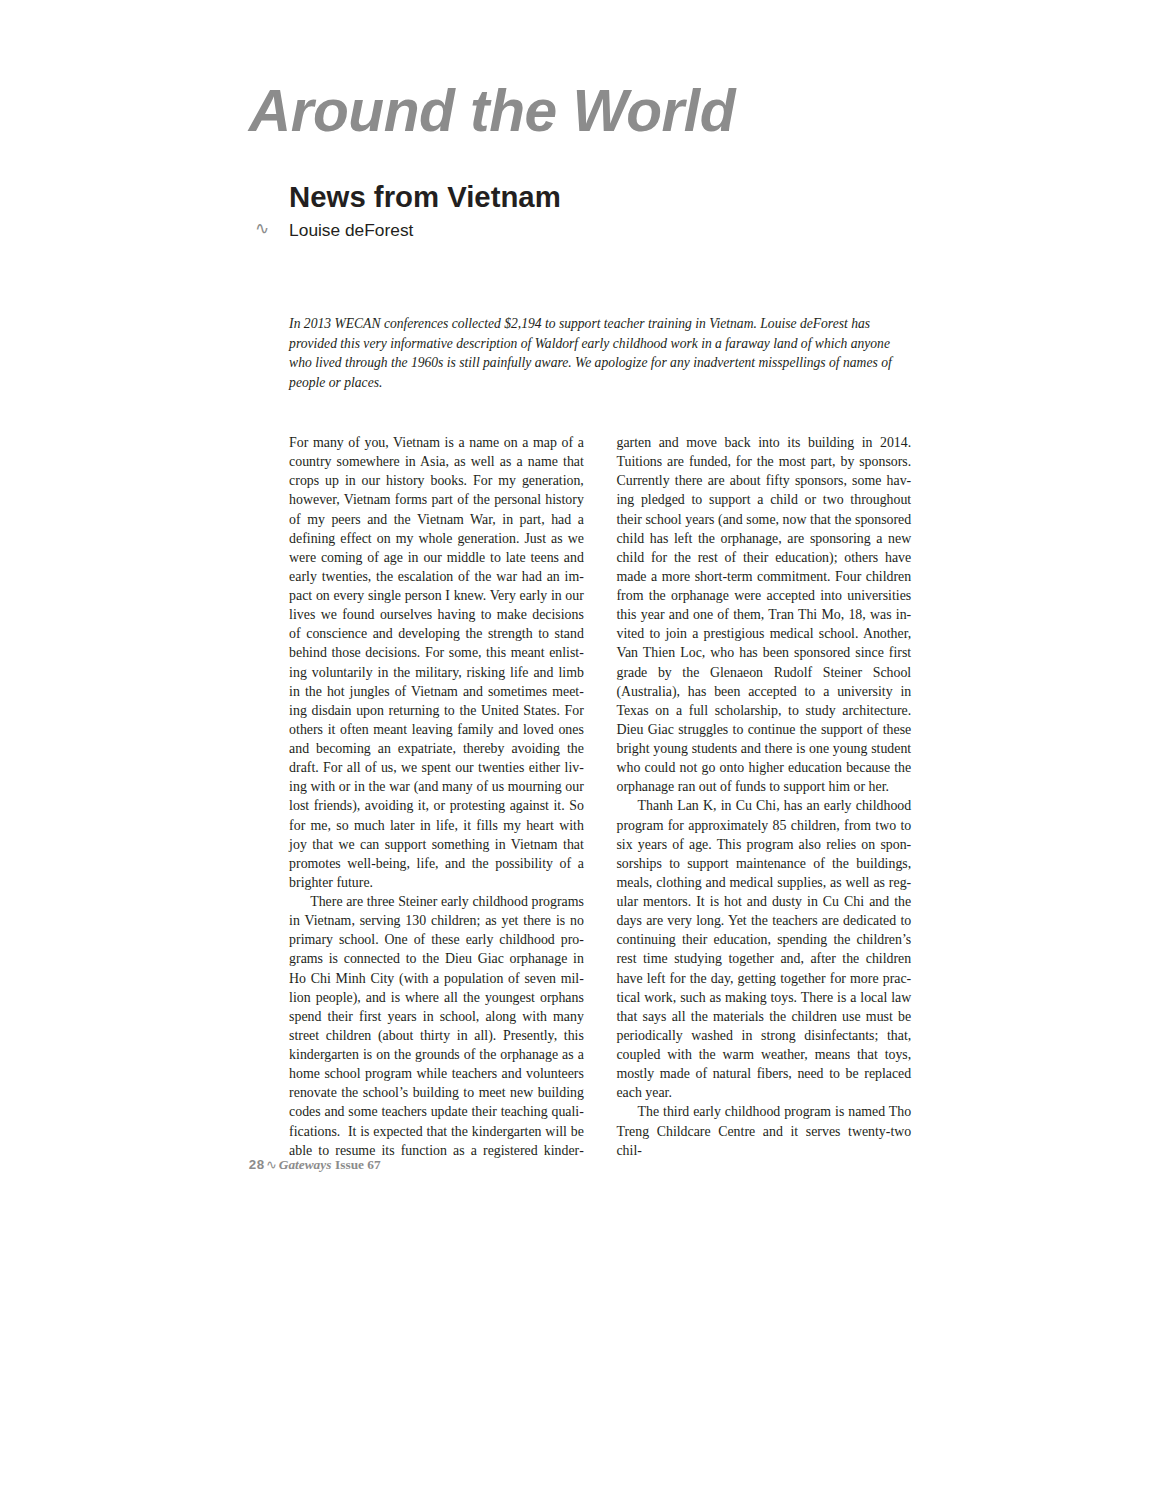Around the World
News from Vietnam
∿Louise deForest
In 2013 WECAN conferences collected $2,194 to support teacher training in Vietnam. Louise deForest has provided this very informative description of Waldorf early childhood work in a faraway land of which anyone who lived through the 1960s is still painfully aware. We apologize for any inadvertent misspellings of names of people or places.
For many of you, Vietnam is a name on a map of a country somewhere in Asia, as well as a name that crops up in our history books. For my generation, however, Vietnam forms part of the personal history of my peers and the Vietnam War, in part, had a defining effect on my whole generation. Just as we were coming of age in our middle to late teens and early twenties, the escalation of the war had an impact on every single person I knew. Very early in our lives we found ourselves having to make decisions of conscience and developing the strength to stand behind those decisions. For some, this meant enlisting voluntarily in the military, risking life and limb in the hot jungles of Vietnam and sometimes meeting disdain upon returning to the United States. For others it often meant leaving family and loved ones and becoming an expatriate, thereby avoiding the draft. For all of us, we spent our twenties either living with or in the war (and many of us mourning our lost friends), avoiding it, or protesting against it. So for me, so much later in life, it fills my heart with joy that we can support something in Vietnam that promotes well-being, life, and the possibility of a brighter future.
There are three Steiner early childhood programs in Vietnam, serving 130 children; as yet there is no primary school. One of these early childhood programs is connected to the Dieu Giac orphanage in Ho Chi Minh City (with a population of seven million people), and is where all the youngest orphans spend their first years in school, along with many street children (about thirty in all). Presently, this kindergarten is on the grounds of the orphanage as a home school program while teachers and volunteers renovate the school’s building to meet new building codes and some teachers update their teaching qualifications. It is expected that the kindergarten will be able to resume its function as a registered kindergarten and move back into its building in 2014. Tuitions are funded, for the most part, by sponsors. Currently there are about fifty sponsors, some having pledged to support a child or two throughout their school years (and some, now that the sponsored child has left the orphanage, are sponsoring a new child for the rest of their education); others have made a more short-term commitment. Four children from the orphanage were accepted into universities this year and one of them, Tran Thi Mo, 18, was invited to join a prestigious medical school. Another, Van Thien Loc, who has been sponsored since first grade by the Glenaeon Rudolf Steiner School (Australia), has been accepted to a university in Texas on a full scholarship, to study architecture. Dieu Giac struggles to continue the support of these bright young students and there is one young student who could not go onto higher education because the orphanage ran out of funds to support him or her.
Thanh Lan K, in Cu Chi, has an early childhood program for approximately 85 children, from two to six years of age. This program also relies on sponsorships to support maintenance of the buildings, meals, clothing and medical supplies, as well as regular mentors. It is hot and dusty in Cu Chi and the days are very long. Yet the teachers are dedicated to continuing their education, spending the children’s rest time studying together and, after the children have left for the day, getting together for more practical work, such as making toys. There is a local law that says all the materials the children use must be periodically washed in strong disinfectants; that, coupled with the warm weather, means that toys, mostly made of natural fibers, need to be replaced each year.
The third early childhood program is named Tho Treng Childcare Centre and it serves twenty-two chil-
28∿Gateways Issue 67